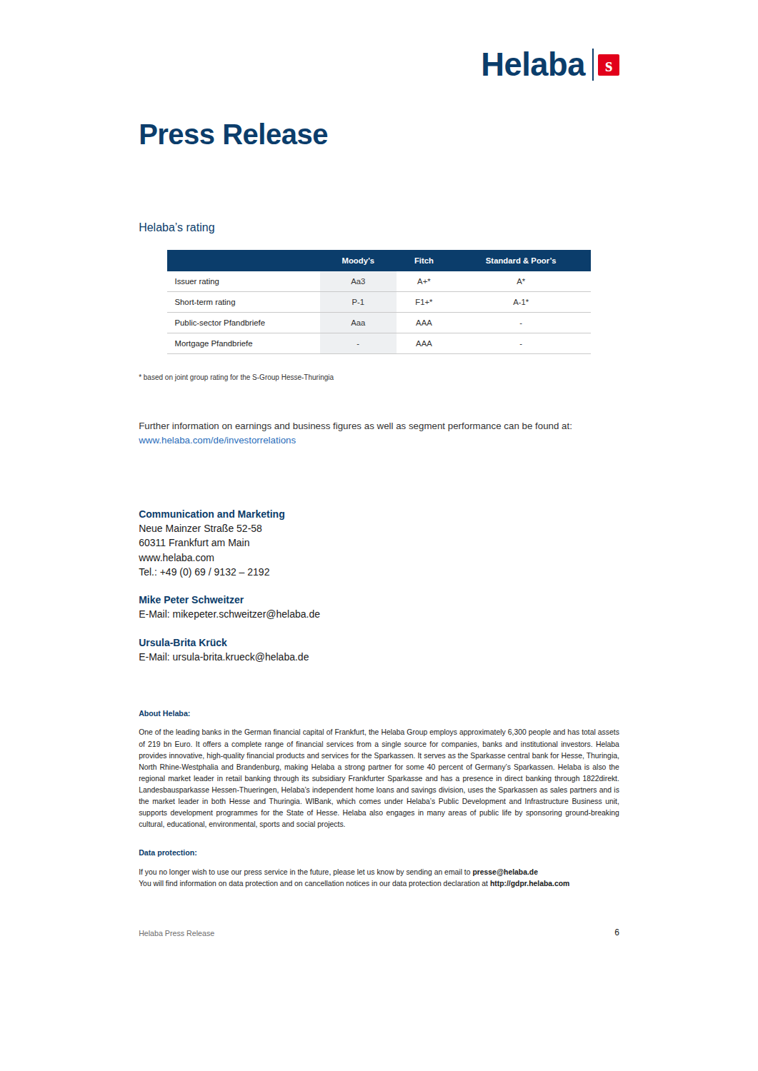Helaba s
Press Release
Helaba’s rating
| | Moody’s | Fitch | Standard & Poor’s |
| --- | --- | --- | --- |
| Issuer rating | Aa3 | A+* | A* |
| Short-term rating | P-1 | F1+* | A-1* |
| Public-sector Pfandbriefe | Aaa | AAA | - |
| Mortgage Pfandbriefe | - | AAA | - |
* based on joint group rating for the S-Group Hesse-Thuringia
Further information on earnings and business figures as well as segment performance can be found at:
www.helaba.com/de/investorrelations
Communication and Marketing
Neue Mainzer Straße 52-58
60311 Frankfurt am Main
www.helaba.com
Tel.: +49 (0) 69 / 9132 – 2192
Mike Peter Schweitzer
E-Mail: mikepeter.schweitzer@helaba.de
Ursula-Brita Krück
E-Mail: ursula-brita.krueck@helaba.de
About Helaba:
One of the leading banks in the German financial capital of Frankfurt, the Helaba Group employs approximately 6,300 people and has total assets of 219 bn Euro. It offers a complete range of financial services from a single source for companies, banks and institutional investors. Helaba provides innovative, high-quality financial products and services for the Sparkassen. It serves as the Sparkasse central bank for Hesse, Thuringia, North Rhine-Westphalia and Brandenburg, making Helaba a strong partner for some 40 percent of Germany’s Sparkassen. Helaba is also the regional market leader in retail banking through its subsidiary Frankfurter Sparkasse and has a presence in direct banking through 1822direkt. Landesbausparkasse Hessen-Thueringen, Helaba’s independent home loans and savings division, uses the Sparkassen as sales partners and is the market leader in both Hesse and Thuringia. WIBank, which comes under Helaba’s Public Development and Infrastructure Business unit, supports development programmes for the State of Hesse. Helaba also engages in many areas of public life by sponsoring ground-breaking cultural, educational, environmental, sports and social projects.
Data protection:
If you no longer wish to use our press service in the future, please let us know by sending an email to presse@helaba.de
You will find information on data protection and on cancellation notices in our data protection declaration at http://gdpr.helaba.com
Helaba Press Release 6